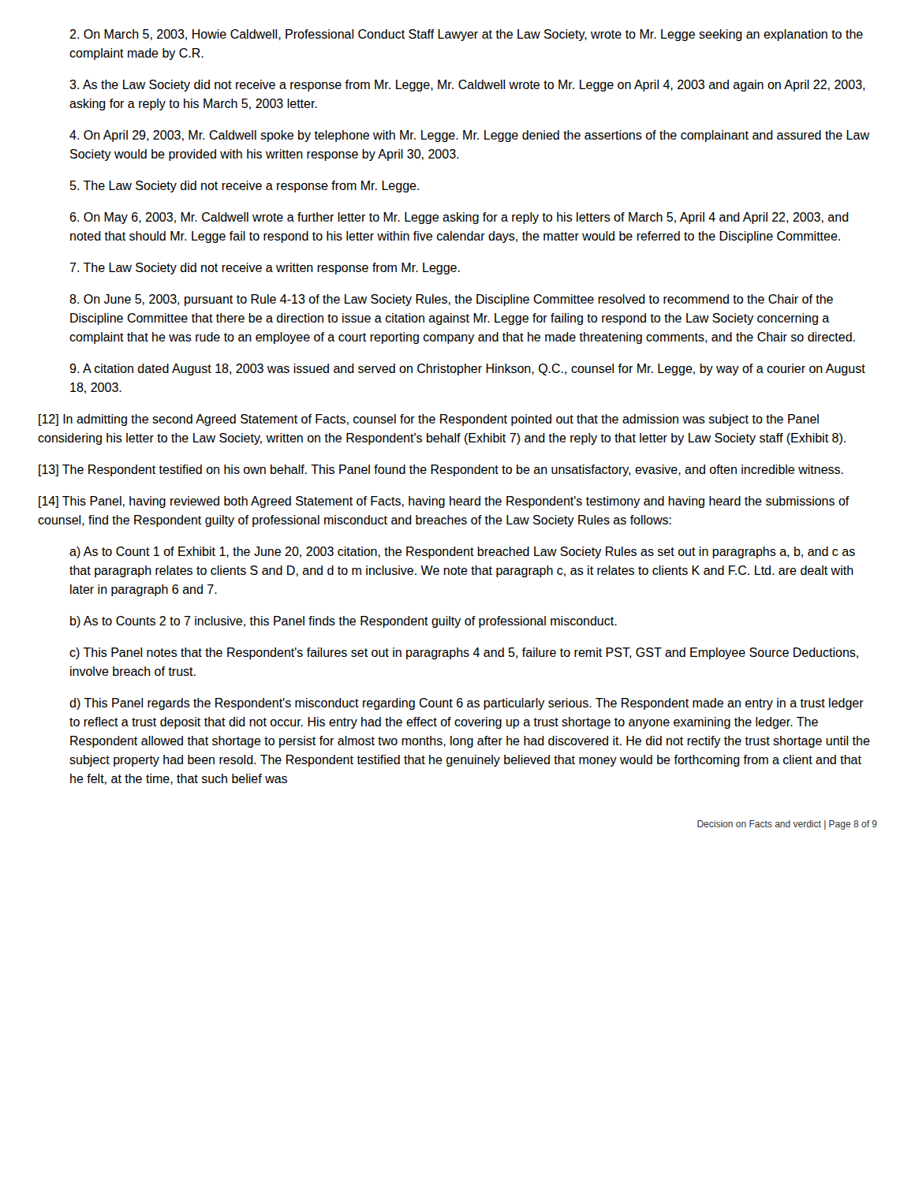2. On March 5, 2003, Howie Caldwell, Professional Conduct Staff Lawyer at the Law Society, wrote to Mr. Legge seeking an explanation to the complaint made by C.R.
3. As the Law Society did not receive a response from Mr. Legge, Mr. Caldwell wrote to Mr. Legge on April 4, 2003 and again on April 22, 2003, asking for a reply to his March 5, 2003 letter.
4. On April 29, 2003, Mr. Caldwell spoke by telephone with Mr. Legge. Mr. Legge denied the assertions of the complainant and assured the Law Society would be provided with his written response by April 30, 2003.
5. The Law Society did not receive a response from Mr. Legge.
6. On May 6, 2003, Mr. Caldwell wrote a further letter to Mr. Legge asking for a reply to his letters of March 5, April 4 and April 22, 2003, and noted that should Mr. Legge fail to respond to his letter within five calendar days, the matter would be referred to the Discipline Committee.
7. The Law Society did not receive a written response from Mr. Legge.
8. On June 5, 2003, pursuant to Rule 4-13 of the Law Society Rules, the Discipline Committee resolved to recommend to the Chair of the Discipline Committee that there be a direction to issue a citation against Mr. Legge for failing to respond to the Law Society concerning a complaint that he was rude to an employee of a court reporting company and that he made threatening comments, and the Chair so directed.
9. A citation dated August 18, 2003 was issued and served on Christopher Hinkson, Q.C., counsel for Mr. Legge, by way of a courier on August 18, 2003.
[12] In admitting the second Agreed Statement of Facts, counsel for the Respondent pointed out that the admission was subject to the Panel considering his letter to the Law Society, written on the Respondent's behalf (Exhibit 7) and the reply to that letter by Law Society staff (Exhibit 8).
[13] The Respondent testified on his own behalf. This Panel found the Respondent to be an unsatisfactory, evasive, and often incredible witness.
[14] This Panel, having reviewed both Agreed Statement of Facts, having heard the Respondent's testimony and having heard the submissions of counsel, find the Respondent guilty of professional misconduct and breaches of the Law Society Rules as follows:
a) As to Count 1 of Exhibit 1, the June 20, 2003 citation, the Respondent breached Law Society Rules as set out in paragraphs a, b, and c as that paragraph relates to clients S and D, and d to m inclusive. We note that paragraph c, as it relates to clients K and F.C. Ltd. are dealt with later in paragraph 6 and 7.
b) As to Counts 2 to 7 inclusive, this Panel finds the Respondent guilty of professional misconduct.
c) This Panel notes that the Respondent's failures set out in paragraphs 4 and 5, failure to remit PST, GST and Employee Source Deductions, involve breach of trust.
d) This Panel regards the Respondent's misconduct regarding Count 6 as particularly serious. The Respondent made an entry in a trust ledger to reflect a trust deposit that did not occur. His entry had the effect of covering up a trust shortage to anyone examining the ledger. The Respondent allowed that shortage to persist for almost two months, long after he had discovered it. He did not rectify the trust shortage until the subject property had been resold. The Respondent testified that he genuinely believed that money would be forthcoming from a client and that he felt, at the time, that such belief was
Decision on Facts and verdict | Page 8 of 9